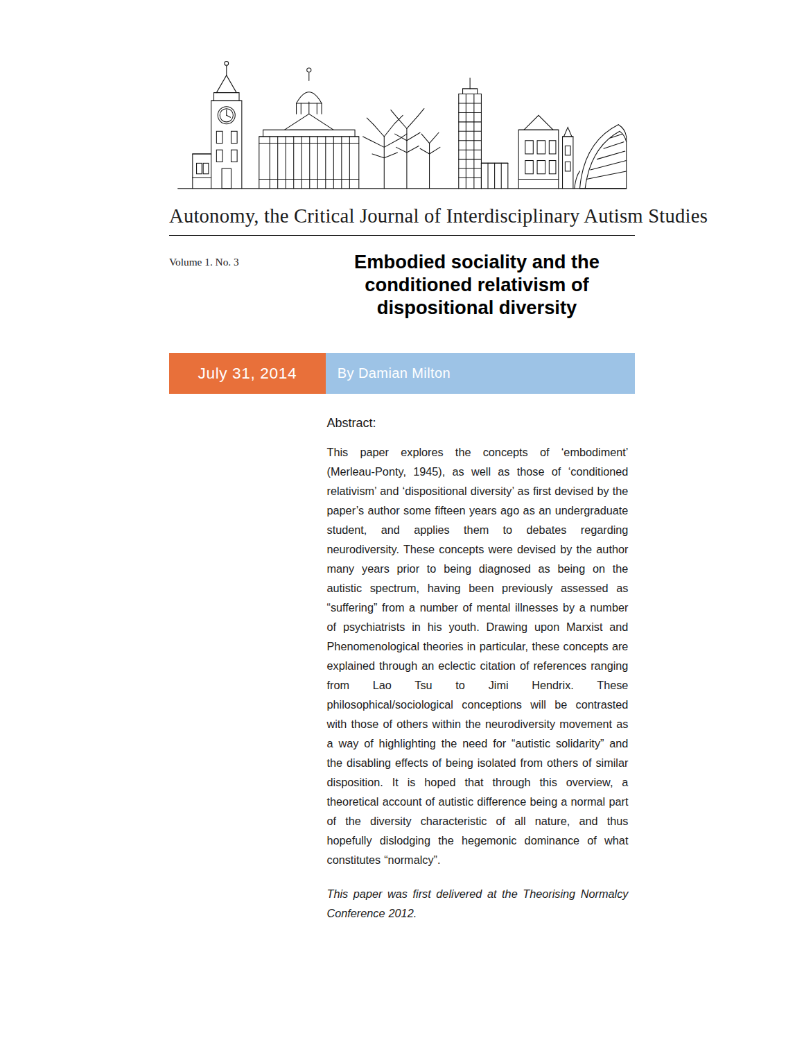Autonomy, the Critical Journal of Interdisciplinary Autism Studies
Volume 1. No. 3
Embodied sociality and the conditioned relativism of dispositional diversity
July 31, 2014
By Damian Milton
Abstract:
This paper explores the concepts of ‘embodiment’ (Merleau-Ponty, 1945), as well as those of ‘conditioned relativism’ and ‘dispositional diversity’ as first devised by the paper’s author some fifteen years ago as an undergraduate student, and applies them to debates regarding neurodiversity. These concepts were devised by the author many years prior to being diagnosed as being on the autistic spectrum, having been previously assessed as “suffering” from a number of mental illnesses by a number of psychiatrists in his youth. Drawing upon Marxist and Phenomenological theories in particular, these concepts are explained through an eclectic citation of references ranging from Lao Tsu to Jimi Hendrix. These philosophical/sociological conceptions will be contrasted with those of others within the neurodiversity movement as a way of highlighting the need for “autistic solidarity” and the disabling effects of being isolated from others of similar disposition. It is hoped that through this overview, a theoretical account of autistic difference being a normal part of the diversity characteristic of all nature, and thus hopefully dislodging the hegemonic dominance of what constitutes “normalcy”.
This paper was first delivered at the Theorising Normalcy Conference 2012.